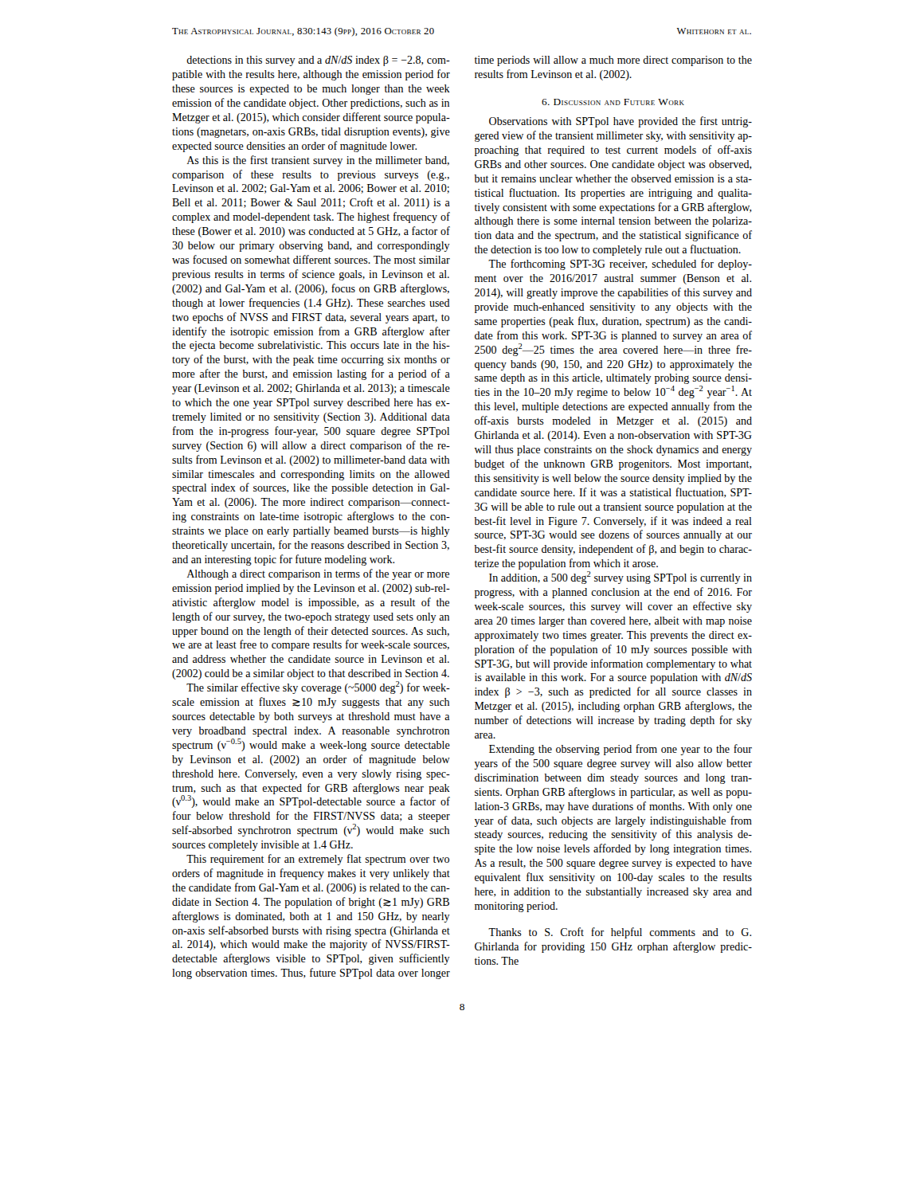The Astrophysical Journal, 830:143 (9pp), 2016 October 20
Whitehorn et al.
detections in this survey and a dN/dS index β = −2.8, compatible with the results here, although the emission period for these sources is expected to be much longer than the week emission of the candidate object. Other predictions, such as in Metzger et al. (2015), which consider different source populations (magnetars, on-axis GRBs, tidal disruption events), give expected source densities an order of magnitude lower.
As this is the first transient survey in the millimeter band, comparison of these results to previous surveys (e.g., Levinson et al. 2002; Gal-Yam et al. 2006; Bower et al. 2010; Bell et al. 2011; Bower & Saul 2011; Croft et al. 2011) is a complex and model-dependent task. The highest frequency of these (Bower et al. 2010) was conducted at 5 GHz, a factor of 30 below our primary observing band, and correspondingly was focused on somewhat different sources. The most similar previous results in terms of science goals, in Levinson et al. (2002) and Gal-Yam et al. (2006), focus on GRB afterglows, though at lower frequencies (1.4 GHz). These searches used two epochs of NVSS and FIRST data, several years apart, to identify the isotropic emission from a GRB afterglow after the ejecta become subrelativistic. This occurs late in the history of the burst, with the peak time occurring six months or more after the burst, and emission lasting for a period of a year (Levinson et al. 2002; Ghirlanda et al. 2013); a timescale to which the one year SPTpol survey described here has extremely limited or no sensitivity (Section 3). Additional data from the in-progress four-year, 500 square degree SPTpol survey (Section 6) will allow a direct comparison of the results from Levinson et al. (2002) to millimeter-band data with similar timescales and corresponding limits on the allowed spectral index of sources, like the possible detection in Gal-Yam et al. (2006). The more indirect comparison—connecting constraints on late-time isotropic afterglows to the constraints we place on early partially beamed bursts—is highly theoretically uncertain, for the reasons described in Section 3, and an interesting topic for future modeling work.
Although a direct comparison in terms of the year or more emission period implied by the Levinson et al. (2002) sub-relativistic afterglow model is impossible, as a result of the length of our survey, the two-epoch strategy used sets only an upper bound on the length of their detected sources. As such, we are at least free to compare results for week-scale sources, and address whether the candidate source in Levinson et al. (2002) could be a similar object to that described in Section 4.
The similar effective sky coverage (~5000 deg2) for week-scale emission at fluxes ≳10 mJy suggests that any such sources detectable by both surveys at threshold must have a very broadband spectral index. A reasonable synchrotron spectrum (ν−0.5) would make a week-long source detectable by Levinson et al. (2002) an order of magnitude below threshold here. Conversely, even a very slowly rising spectrum, such as that expected for GRB afterglows near peak (ν0.3), would make an SPTpol-detectable source a factor of four below threshold for the FIRST/NVSS data; a steeper self-absorbed synchrotron spectrum (ν2) would make such sources completely invisible at 1.4 GHz.
This requirement for an extremely flat spectrum over two orders of magnitude in frequency makes it very unlikely that the candidate from Gal-Yam et al. (2006) is related to the candidate in Section 4. The population of bright (≳1 mJy) GRB afterglows is dominated, both at 1 and 150 GHz, by nearly on-axis self-absorbed bursts with rising spectra (Ghirlanda et al. 2014), which would make the majority of NVSS/FIRST-detectable afterglows visible to SPTpol, given sufficiently long observation times. Thus, future SPTpol data over longer time periods will allow a much more direct comparison to the results from Levinson et al. (2002).
6. Discussion and Future Work
Observations with SPTpol have provided the first untriggered view of the transient millimeter sky, with sensitivity approaching that required to test current models of off-axis GRBs and other sources. One candidate object was observed, but it remains unclear whether the observed emission is a statistical fluctuation. Its properties are intriguing and qualitatively consistent with some expectations for a GRB afterglow, although there is some internal tension between the polarization data and the spectrum, and the statistical significance of the detection is too low to completely rule out a fluctuation.
The forthcoming SPT-3G receiver, scheduled for deployment over the 2016/2017 austral summer (Benson et al. 2014), will greatly improve the capabilities of this survey and provide much-enhanced sensitivity to any objects with the same properties (peak flux, duration, spectrum) as the candidate from this work. SPT-3G is planned to survey an area of 2500 deg2—25 times the area covered here—in three frequency bands (90, 150, and 220 GHz) to approximately the same depth as in this article, ultimately probing source densities in the 10–20 mJy regime to below 10−4 deg−2 year−1. At this level, multiple detections are expected annually from the off-axis bursts modeled in Metzger et al. (2015) and Ghirlanda et al. (2014). Even a non-observation with SPT-3G will thus place constraints on the shock dynamics and energy budget of the unknown GRB progenitors. Most important, this sensitivity is well below the source density implied by the candidate source here. If it was a statistical fluctuation, SPT-3G will be able to rule out a transient source population at the best-fit level in Figure 7. Conversely, if it was indeed a real source, SPT-3G would see dozens of sources annually at our best-fit source density, independent of β, and begin to characterize the population from which it arose.
In addition, a 500 deg2 survey using SPTpol is currently in progress, with a planned conclusion at the end of 2016. For week-scale sources, this survey will cover an effective sky area 20 times larger than covered here, albeit with map noise approximately two times greater. This prevents the direct exploration of the population of 10 mJy sources possible with SPT-3G, but will provide information complementary to what is available in this work. For a source population with dN/dS index β > −3, such as predicted for all source classes in Metzger et al. (2015), including orphan GRB afterglows, the number of detections will increase by trading depth for sky area.
Extending the observing period from one year to the four years of the 500 square degree survey will also allow better discrimination between dim steady sources and long transients. Orphan GRB afterglows in particular, as well as population-3 GRBs, may have durations of months. With only one year of data, such objects are largely indistinguishable from steady sources, reducing the sensitivity of this analysis despite the low noise levels afforded by long integration times. As a result, the 500 square degree survey is expected to have equivalent flux sensitivity on 100-day scales to the results here, in addition to the substantially increased sky area and monitoring period.
Thanks to S. Croft for helpful comments and to G. Ghirlanda for providing 150 GHz orphan afterglow predictions. The
8